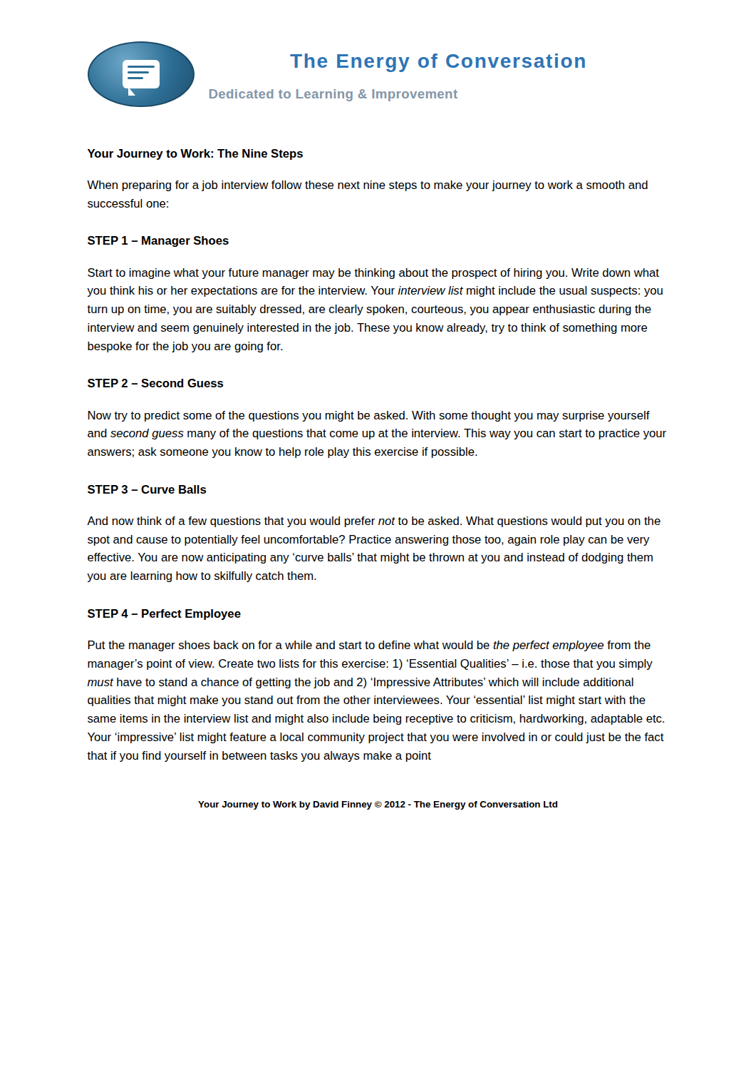The Energy of Conversation
Dedicated to Learning & Improvement
Your Journey to Work: The Nine Steps
When preparing for a job interview follow these next nine steps to make your journey to work a smooth and successful one:
STEP 1 – Manager Shoes
Start to imagine what your future manager may be thinking about the prospect of hiring you. Write down what you think his or her expectations are for the interview. Your interview list might include the usual suspects: you turn up on time, you are suitably dressed, are clearly spoken, courteous, you appear enthusiastic during the interview and seem genuinely interested in the job. These you know already, try to think of something more bespoke for the job you are going for.
STEP 2 – Second Guess
Now try to predict some of the questions you might be asked. With some thought you may surprise yourself and second guess many of the questions that come up at the interview. This way you can start to practice your answers; ask someone you know to help role play this exercise if possible.
STEP 3 – Curve Balls
And now think of a few questions that you would prefer not to be asked. What questions would put you on the spot and cause to potentially feel uncomfortable? Practice answering those too, again role play can be very effective. You are now anticipating any ‘curve balls’ that might be thrown at you and instead of dodging them you are learning how to skilfully catch them.
STEP 4 – Perfect Employee
Put the manager shoes back on for a while and start to define what would be the perfect employee from the manager’s point of view. Create two lists for this exercise: 1) ‘Essential Qualities’ – i.e. those that you simply must have to stand a chance of getting the job and 2) ‘Impressive Attributes’ which will include additional qualities that might make you stand out from the other interviewees. Your ‘essential’ list might start with the same items in the interview list and might also include being receptive to criticism, hardworking, adaptable etc. Your ‘impressive’ list might feature a local community project that you were involved in or could just be the fact that if you find yourself in between tasks you always make a point
Your Journey to Work by David Finney © 2012 - The Energy of Conversation Ltd